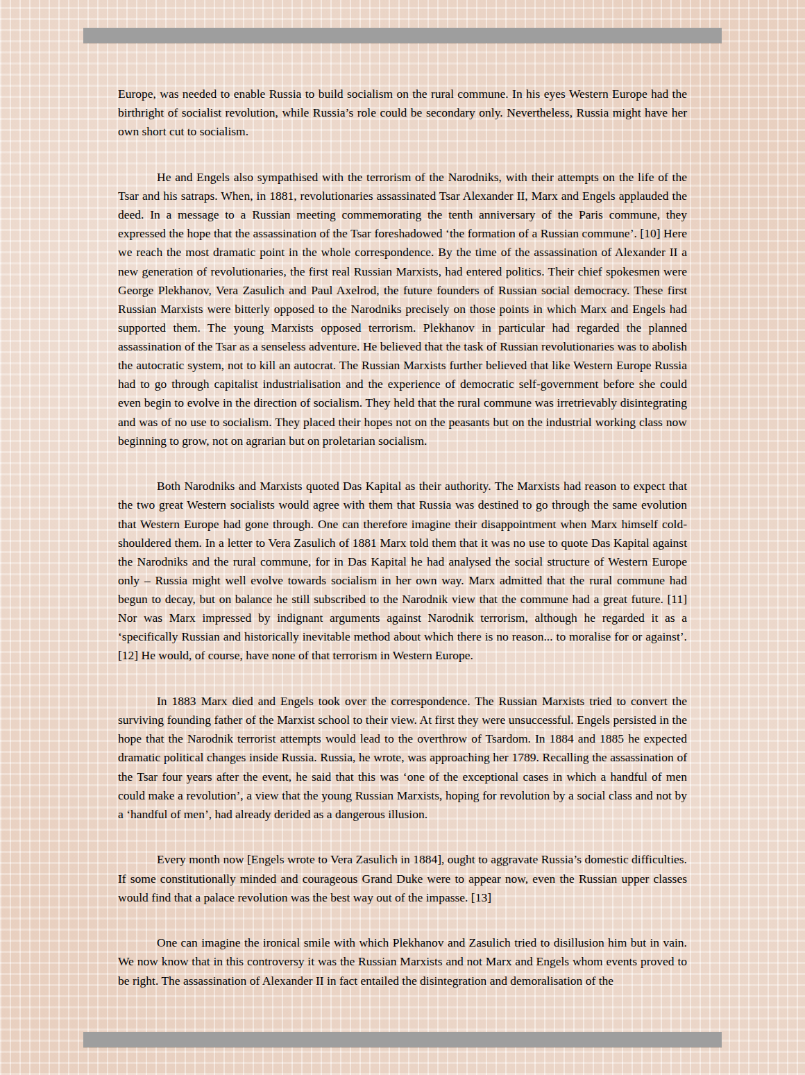Europe, was needed to enable Russia to build socialism on the rural commune. In his eyes Western Europe had the birthright of socialist revolution, while Russia’s role could be secondary only. Nevertheless, Russia might have her own short cut to socialism.
He and Engels also sympathised with the terrorism of the Narodniks, with their attempts on the life of the Tsar and his satraps. When, in 1881, revolutionaries assassinated Tsar Alexander II, Marx and Engels applauded the deed. In a message to a Russian meeting commemorating the tenth anniversary of the Paris commune, they expressed the hope that the assassination of the Tsar foreshadowed ‘the formation of a Russian commune’. [10] Here we reach the most dramatic point in the whole correspondence. By the time of the assassination of Alexander II a new generation of revolutionaries, the first real Russian Marxists, had entered politics. Their chief spokesmen were George Plekhanov, Vera Zasulich and Paul Axelrod, the future founders of Russian social democracy. These first Russian Marxists were bitterly opposed to the Narodniks precisely on those points in which Marx and Engels had supported them. The young Marxists opposed terrorism. Plekhanov in particular had regarded the planned assassination of the Tsar as a senseless adventure. He believed that the task of Russian revolutionaries was to abolish the autocratic system, not to kill an autocrat. The Russian Marxists further believed that like Western Europe Russia had to go through capitalist industrialisation and the experience of democratic self-government before she could even begin to evolve in the direction of socialism. They held that the rural commune was irretrievably disintegrating and was of no use to socialism. They placed their hopes not on the peasants but on the industrial working class now beginning to grow, not on agrarian but on proletarian socialism.
Both Narodniks and Marxists quoted Das Kapital as their authority. The Marxists had reason to expect that the two great Western socialists would agree with them that Russia was destined to go through the same evolution that Western Europe had gone through. One can therefore imagine their disappointment when Marx himself cold-shouldered them. In a letter to Vera Zasulich of 1881 Marx told them that it was no use to quote Das Kapital against the Narodniks and the rural commune, for in Das Kapital he had analysed the social structure of Western Europe only – Russia might well evolve towards socialism in her own way. Marx admitted that the rural commune had begun to decay, but on balance he still subscribed to the Narodnik view that the commune had a great future. [11] Nor was Marx impressed by indignant arguments against Narodnik terrorism, although he regarded it as a ‘specifically Russian and historically inevitable method about which there is no reason... to moralise for or against’. [12] He would, of course, have none of that terrorism in Western Europe.
In 1883 Marx died and Engels took over the correspondence. The Russian Marxists tried to convert the surviving founding father of the Marxist school to their view. At first they were unsuccessful. Engels persisted in the hope that the Narodnik terrorist attempts would lead to the overthrow of Tsardom. In 1884 and 1885 he expected dramatic political changes inside Russia. Russia, he wrote, was approaching her 1789. Recalling the assassination of the Tsar four years after the event, he said that this was ‘one of the exceptional cases in which a handful of men could make a revolution’, a view that the young Russian Marxists, hoping for revolution by a social class and not by a ‘handful of men’, had already derided as a dangerous illusion.
Every month now [Engels wrote to Vera Zasulich in 1884], ought to aggravate Russia’s domestic difficulties. If some constitutionally minded and courageous Grand Duke were to appear now, even the Russian upper classes would find that a palace revolution was the best way out of the impasse. [13]
One can imagine the ironical smile with which Plekhanov and Zasulich tried to disillusion him but in vain. We now know that in this controversy it was the Russian Marxists and not Marx and Engels whom events proved to be right. The assassination of Alexander II in fact entailed the disintegration and demoralisation of the